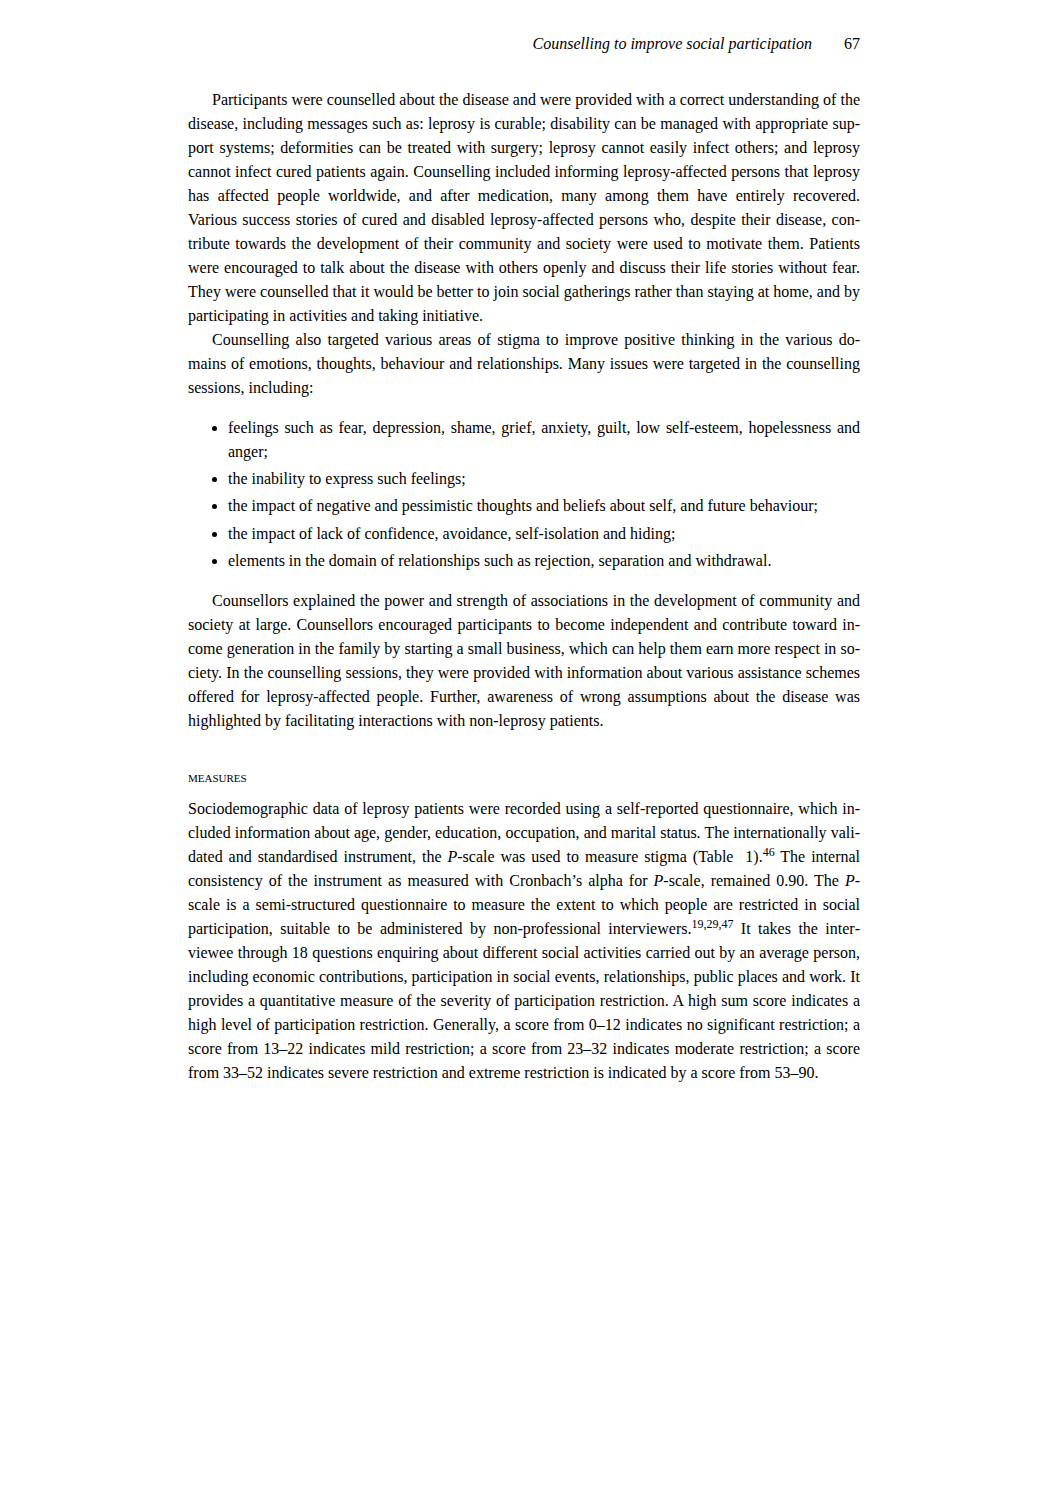Counselling to improve social participation 67
Participants were counselled about the disease and were provided with a correct understanding of the disease, including messages such as: leprosy is curable; disability can be managed with appropriate support systems; deformities can be treated with surgery; leprosy cannot easily infect others; and leprosy cannot infect cured patients again. Counselling included informing leprosy-affected persons that leprosy has affected people worldwide, and after medication, many among them have entirely recovered. Various success stories of cured and disabled leprosy-affected persons who, despite their disease, contribute towards the development of their community and society were used to motivate them. Patients were encouraged to talk about the disease with others openly and discuss their life stories without fear. They were counselled that it would be better to join social gatherings rather than staying at home, and by participating in activities and taking initiative.
Counselling also targeted various areas of stigma to improve positive thinking in the various domains of emotions, thoughts, behaviour and relationships. Many issues were targeted in the counselling sessions, including:
feelings such as fear, depression, shame, grief, anxiety, guilt, low self-esteem, hopelessness and anger;
the inability to express such feelings;
the impact of negative and pessimistic thoughts and beliefs about self, and future behaviour;
the impact of lack of confidence, avoidance, self-isolation and hiding;
elements in the domain of relationships such as rejection, separation and withdrawal.
Counsellors explained the power and strength of associations in the development of community and society at large. Counsellors encouraged participants to become independent and contribute toward income generation in the family by starting a small business, which can help them earn more respect in society. In the counselling sessions, they were provided with information about various assistance schemes offered for leprosy-affected people. Further, awareness of wrong assumptions about the disease was highlighted by facilitating interactions with non-leprosy patients.
Measures
Sociodemographic data of leprosy patients were recorded using a self-reported questionnaire, which included information about age, gender, education, occupation, and marital status. The internationally validated and standardised instrument, the P-scale was used to measure stigma (Table 1).46 The internal consistency of the instrument as measured with Cronbach’s alpha for P-scale, remained 0.90. The P-scale is a semi-structured questionnaire to measure the extent to which people are restricted in social participation, suitable to be administered by non-professional interviewers.19,29,47 It takes the interviewee through 18 questions enquiring about different social activities carried out by an average person, including economic contributions, participation in social events, relationships, public places and work. It provides a quantitative measure of the severity of participation restriction. A high sum score indicates a high level of participation restriction. Generally, a score from 0–12 indicates no significant restriction; a score from 13–22 indicates mild restriction; a score from 23–32 indicates moderate restriction; a score from 33–52 indicates severe restriction and extreme restriction is indicated by a score from 53–90.